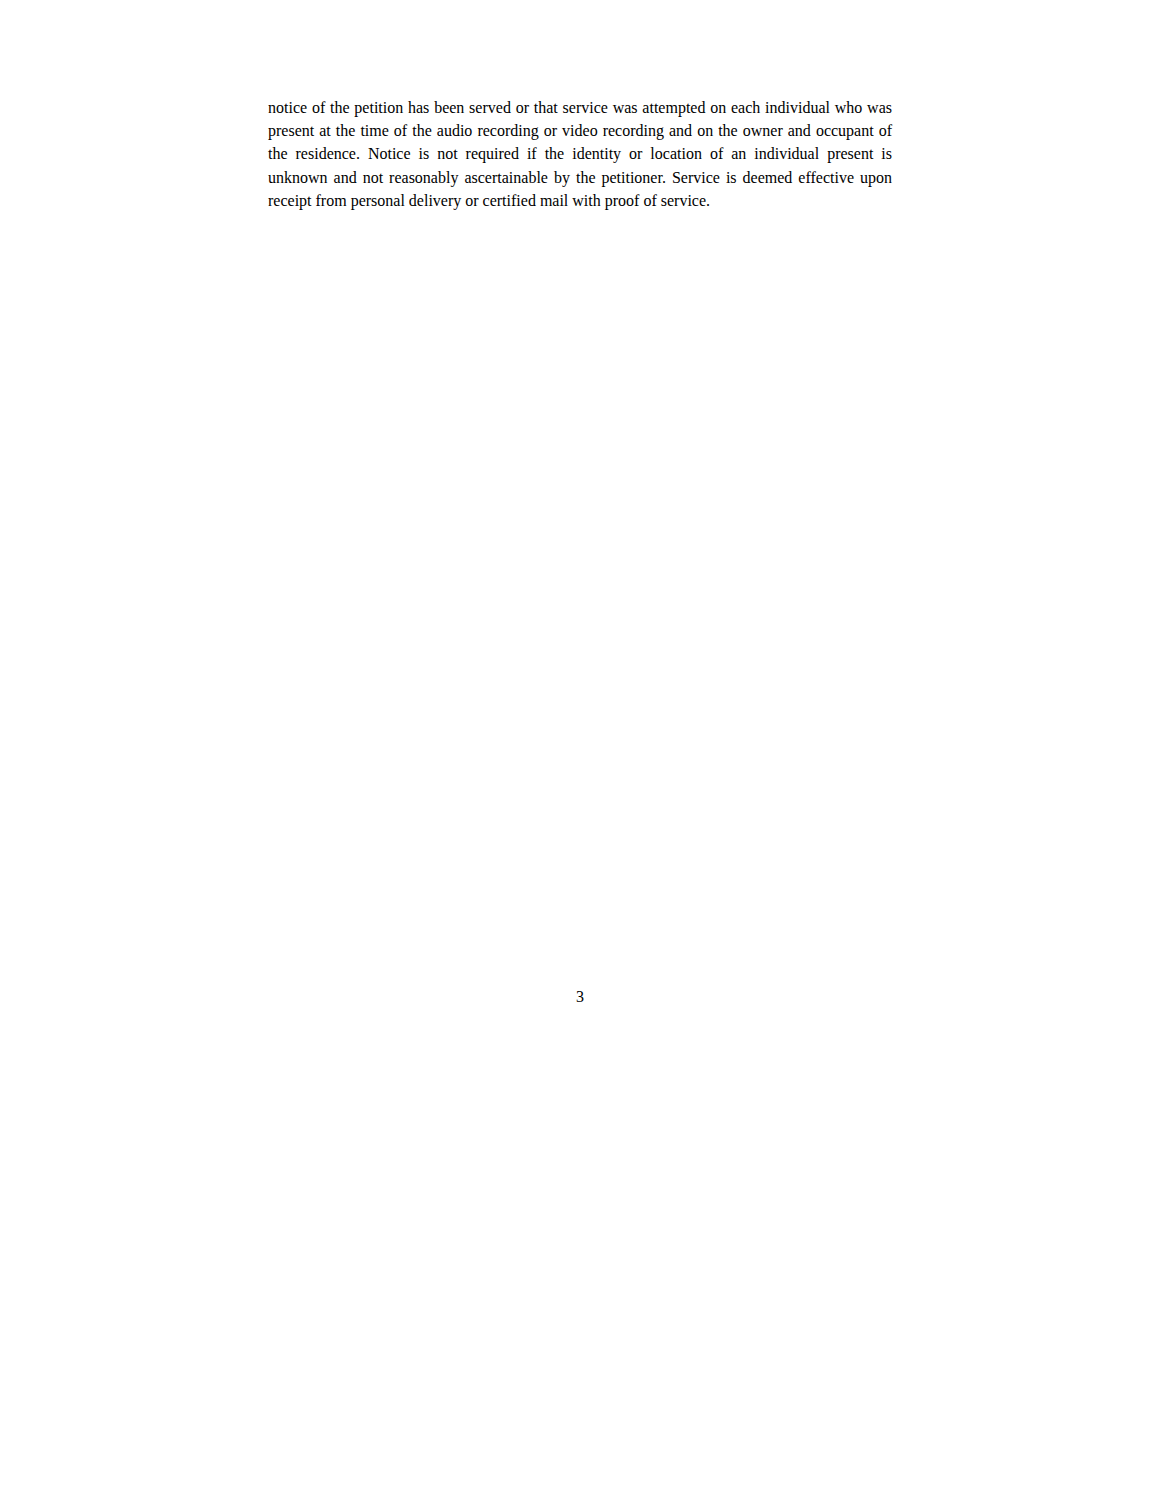notice of the petition has been served or that service was attempted on each individual who was present at the time of the audio recording or video recording and on the owner and occupant of the residence. Notice is not required if the identity or location of an individual present is unknown and not reasonably ascertainable by the petitioner. Service is deemed effective upon receipt from personal delivery or certified mail with proof of service.
3